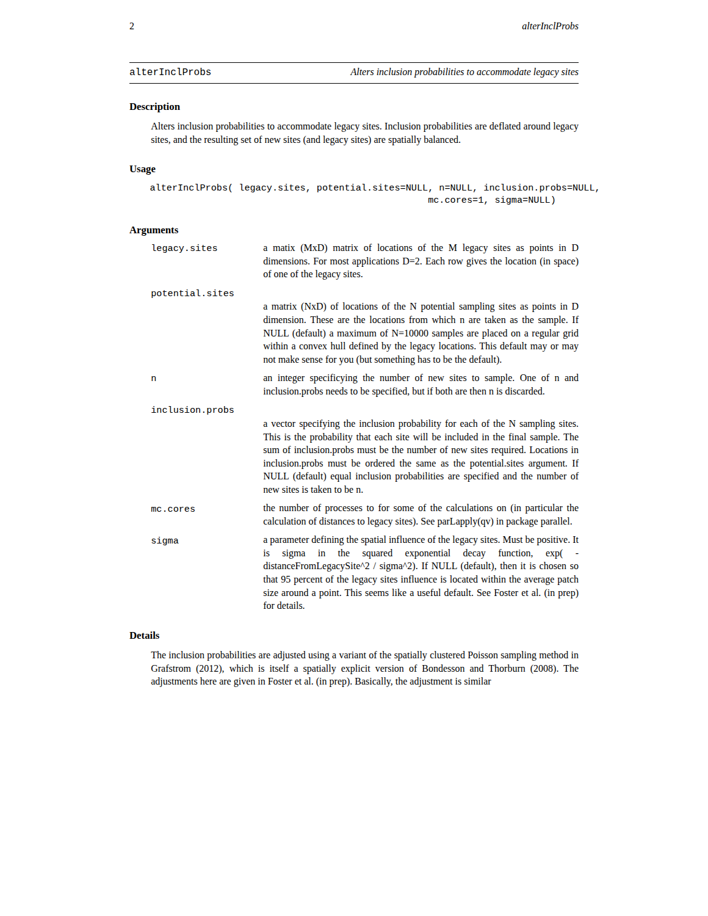2 alterInclProbs
alterInclProbs Alters inclusion probabilities to accommodate legacy sites
Description
Alters inclusion probabilities to accommodate legacy sites. Inclusion probabilities are deflated around legacy sites, and the resulting set of new sites (and legacy sites) are spatially balanced.
Usage
alterInclProbs( legacy.sites, potential.sites=NULL, n=NULL, inclusion.probs=NULL,
                                                  mc.cores=1, sigma=NULL)
Arguments
legacy.sites
a matix (MxD) matrix of locations of the M legacy sites as points in D dimensions. For most applications D=2. Each row gives the location (in space) of one of the legacy sites.
potential.sites
a matrix (NxD) of locations of the N potential sampling sites as points in D dimension. These are the locations from which n are taken as the sample. If NULL (default) a maximum of N=10000 samples are placed on a regular grid within a convex hull defined by the legacy locations. This default may or may not make sense for you (but something has to be the default).
n
an integer specificying the number of new sites to sample. One of n and inclusion.probs needs to be specified, but if both are then n is discarded.
inclusion.probs
a vector specifying the inclusion probability for each of the N sampling sites. This is the probability that each site will be included in the final sample. The sum of inclusion.probs must be the number of new sites required. Locations in inclusion.probs must be ordered the same as the potential.sites argument. If NULL (default) equal inclusion probabilities are specified and the number of new sites is taken to be n.
mc.cores
the number of processes to for some of the calculations on (in particular the calculation of distances to legacy sites). See parLapply(qv) in package parallel.
sigma
a parameter defining the spatial influence of the legacy sites. Must be positive. It is sigma in the squared exponential decay function, exp( -distanceFromLegacySite^2 / sigma^2). If NULL (default), then it is chosen so that 95 percent of the legacy sites influence is located within the average patch size around a point. This seems like a useful default. See Foster et al. (in prep) for details.
Details
The inclusion probabilities are adjusted using a variant of the spatially clustered Poisson sampling method in Grafstrom (2012), which is itself a spatially explicit version of Bondesson and Thorburn (2008). The adjustments here are given in Foster et al. (in prep). Basically, the adjustment is similar